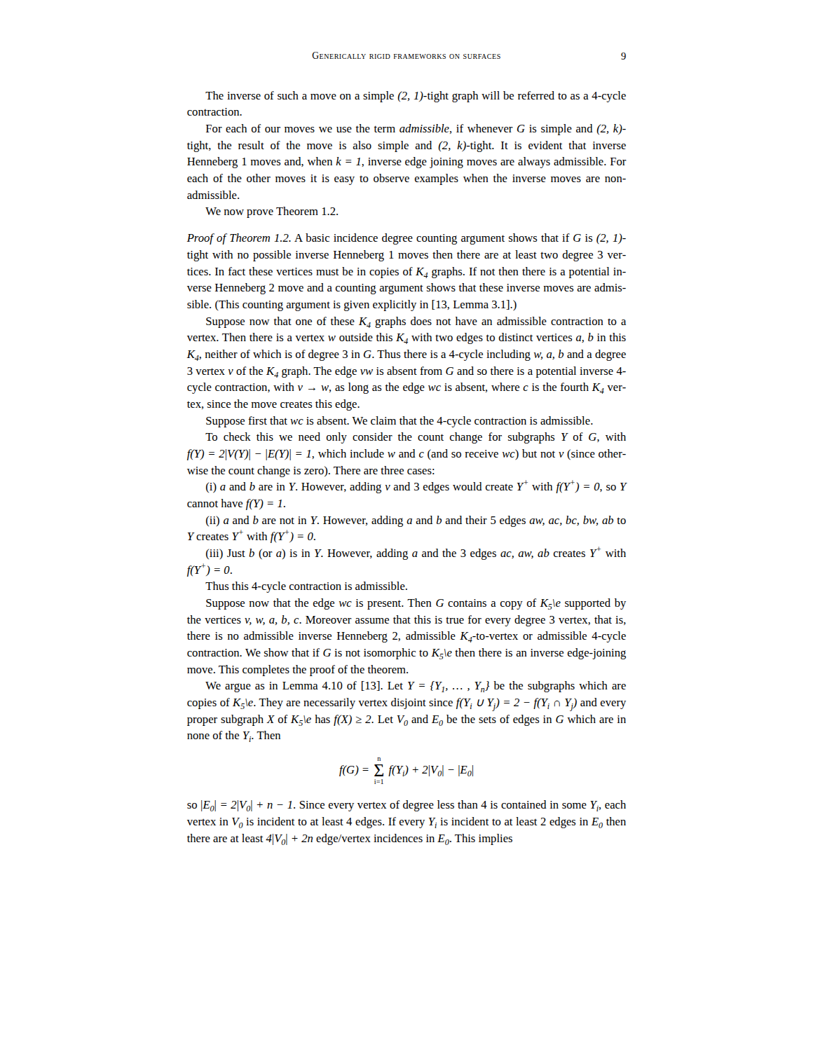Generically rigid frameworks on surfaces 9
The inverse of such a move on a simple (2, 1)-tight graph will be referred to as a 4-cycle contraction.
For each of our moves we use the term admissible, if whenever G is simple and (2, k)-tight, the result of the move is also simple and (2, k)-tight. It is evident that inverse Henneberg 1 moves and, when k = 1, inverse edge joining moves are always admissible. For each of the other moves it is easy to observe examples when the inverse moves are non-admissible.
We now prove Theorem 1.2.
Proof of Theorem 1.2. A basic incidence degree counting argument shows that if G is (2, 1)-tight with no possible inverse Henneberg 1 moves then there are at least two degree 3 vertices. In fact these vertices must be in copies of K4 graphs. If not then there is a potential inverse Henneberg 2 move and a counting argument shows that these inverse moves are admissible. (This counting argument is given explicitly in [13, Lemma 3.1].)
Suppose now that one of these K4 graphs does not have an admissible contraction to a vertex. Then there is a vertex w outside this K4 with two edges to distinct vertices a, b in this K4, neither of which is of degree 3 in G. Thus there is a 4-cycle including w, a, b and a degree 3 vertex v of the K4 graph. The edge vw is absent from G and so there is a potential inverse 4-cycle contraction, with v → w, as long as the edge wc is absent, where c is the fourth K4 vertex, since the move creates this edge.
Suppose first that wc is absent. We claim that the 4-cycle contraction is admissible.
To check this we need only consider the count change for subgraphs Y of G, with f(Y) = 2|V(Y)| − |E(Y)| = 1, which include w and c (and so receive wc) but not v (since otherwise the count change is zero). There are three cases:
(i) a and b are in Y. However, adding v and 3 edges would create Y+ with f(Y+) = 0, so Y cannot have f(Y) = 1.
(ii) a and b are not in Y. However, adding a and b and their 5 edges aw, ac, bc, bw, ab to Y creates Y+ with f(Y+) = 0.
(iii) Just b (or a) is in Y. However, adding a and the 3 edges ac, aw, ab creates Y+ with f(Y+) = 0.
Thus this 4-cycle contraction is admissible.
Suppose now that the edge wc is present. Then G contains a copy of K5\e supported by the vertices v, w, a, b, c. Moreover assume that this is true for every degree 3 vertex, that is, there is no admissible inverse Henneberg 2, admissible K4-to-vertex or admissible 4-cycle contraction. We show that if G is not isomorphic to K5\e then there is an inverse edge-joining move. This completes the proof of the theorem.
We argue as in Lemma 4.10 of [13]. Let Y = {Y1, … , Yn} be the subgraphs which are copies of K5\e. They are necessarily vertex disjoint since f(Yi ∪ Yj) = 2 − f(Yi ∩ Yj) and every proper subgraph X of K5\e has f(X) ≥ 2. Let V0 and E0 be the sets of edges in G which are in none of the Yi. Then
f(G) = nΣi=1 f(Yi) + 2|V0| − |E0|
so |E0| = 2|V0| + n − 1. Since every vertex of degree less than 4 is contained in some Yi, each vertex in V0 is incident to at least 4 edges. If every Yi is incident to at least 2 edges in E0 then there are at least 4|V0| + 2n edge/vertex incidences in E0. This implies